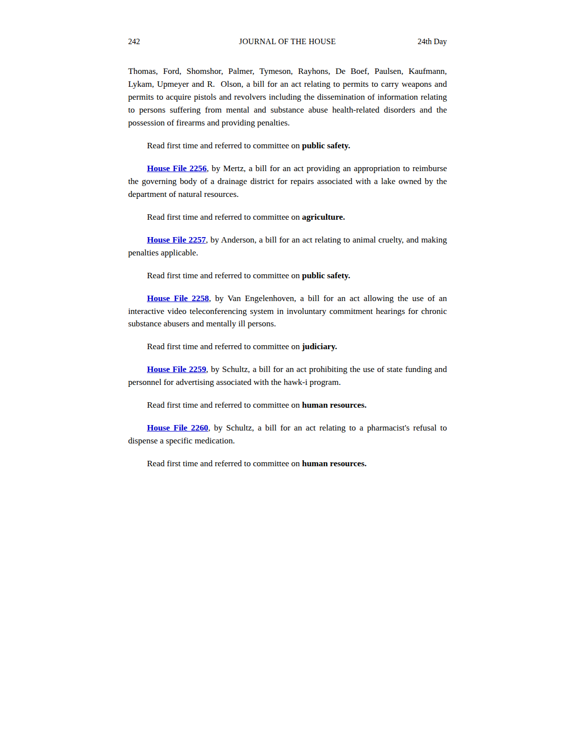242
JOURNAL OF THE HOUSE
24th Day
Thomas, Ford, Shomshor, Palmer, Tymeson, Rayhons, De Boef, Paulsen, Kaufmann, Lykam, Upmeyer and R. Olson, a bill for an act relating to permits to carry weapons and permits to acquire pistols and revolvers including the dissemination of information relating to persons suffering from mental and substance abuse health-related disorders and the possession of firearms and providing penalties.
Read first time and referred to committee on public safety.
House File 2256, by Mertz, a bill for an act providing an appropriation to reimburse the governing body of a drainage district for repairs associated with a lake owned by the department of natural resources.
Read first time and referred to committee on agriculture.
House File 2257, by Anderson, a bill for an act relating to animal cruelty, and making penalties applicable.
Read first time and referred to committee on public safety.
House File 2258, by Van Engelenhoven, a bill for an act allowing the use of an interactive video teleconferencing system in involuntary commitment hearings for chronic substance abusers and mentally ill persons.
Read first time and referred to committee on judiciary.
House File 2259, by Schultz, a bill for an act prohibiting the use of state funding and personnel for advertising associated with the hawk-i program.
Read first time and referred to committee on human resources.
House File 2260, by Schultz, a bill for an act relating to a pharmacist's refusal to dispense a specific medication.
Read first time and referred to committee on human resources.